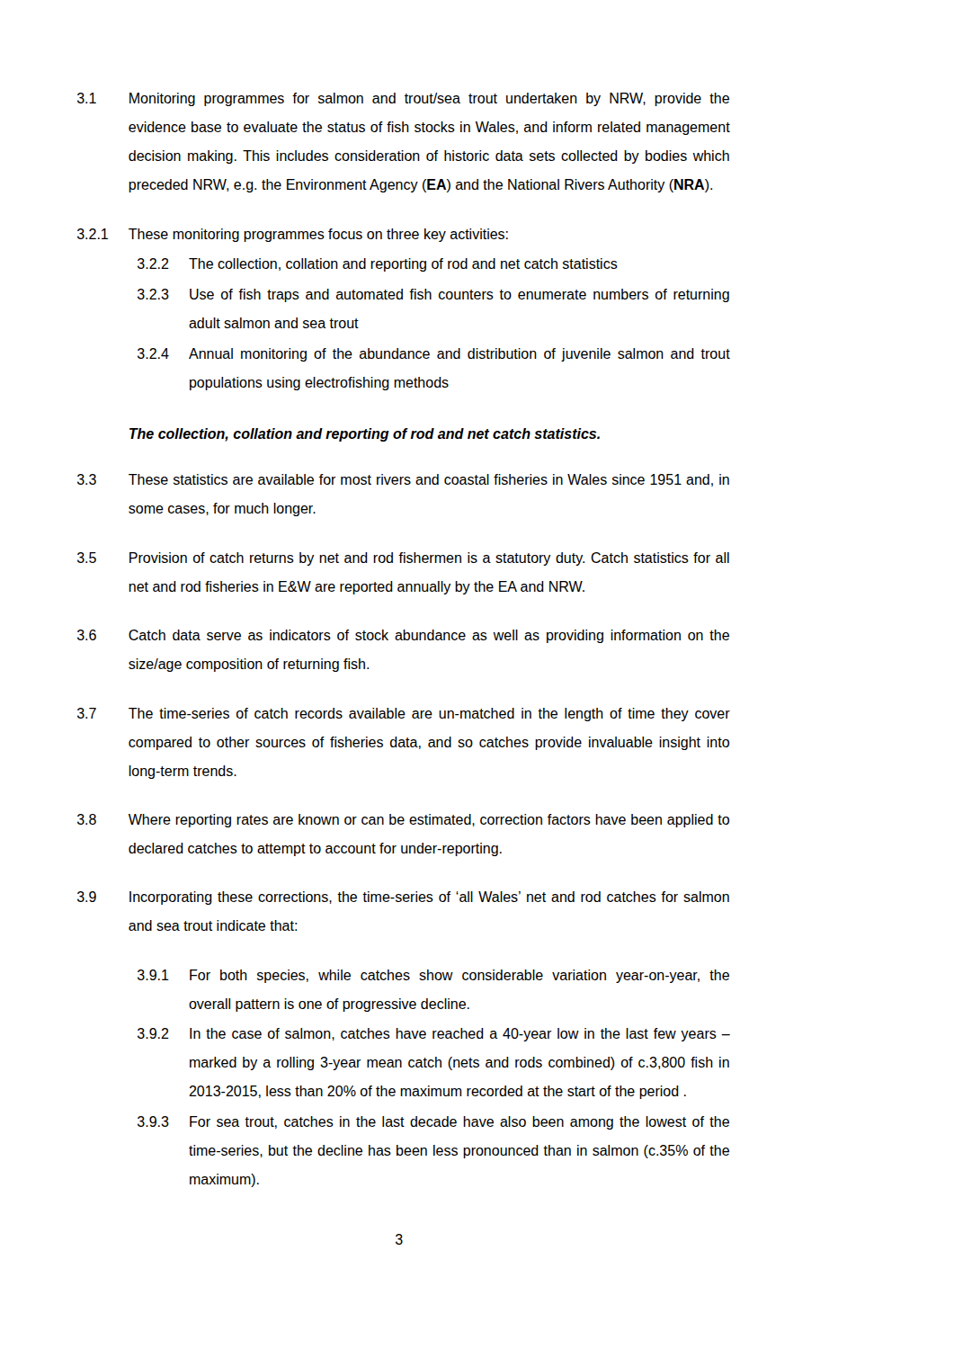3.1
Monitoring programmes for salmon and trout/sea trout undertaken by NRW, provide the evidence base to evaluate the status of fish stocks in Wales, and inform related management decision making. This includes consideration of historic data sets collected by bodies which preceded NRW, e.g. the Environment Agency (EA) and the National Rivers Authority (NRA).
3.2.1
These monitoring programmes focus on three key activities:
3.2.2
The collection, collation and reporting of rod and net catch statistics
3.2.3
Use of fish traps and automated fish counters to enumerate numbers of returning adult salmon and sea trout
3.2.4
Annual monitoring of the abundance and distribution of juvenile salmon and trout populations using electrofishing methods
The collection, collation and reporting of rod and net catch statistics.
3.3
These statistics are available for most rivers and coastal fisheries in Wales since 1951 and, in some cases, for much longer.
3.5
Provision of catch returns by net and rod fishermen is a statutory duty. Catch statistics for all net and rod fisheries in E&W are reported annually by the EA and NRW.
3.6
Catch data serve as indicators of stock abundance as well as providing information on the size/age composition of returning fish.
3.7
The time-series of catch records available are un-matched in the length of time they cover compared to other sources of fisheries data, and so catches provide invaluable insight into long-term trends.
3.8
Where reporting rates are known or can be estimated, correction factors have been applied to declared catches to attempt to account for under-reporting.
3.9
Incorporating these corrections, the time-series of ‘all Wales’ net and rod catches for salmon and sea trout indicate that:
3.9.1
For both species, while catches show considerable variation year-on-year, the overall pattern is one of progressive decline.
3.9.2
In the case of salmon, catches have reached a 40-year low in the last few years – marked by a rolling 3-year mean catch (nets and rods combined) of c.3,800 fish in 2013-2015, less than 20% of the maximum recorded at the start of the period .
3.9.3
For sea trout, catches in the last decade have also been among the lowest of the time-series, but the decline has been less pronounced than in salmon (c.35% of the maximum).
3